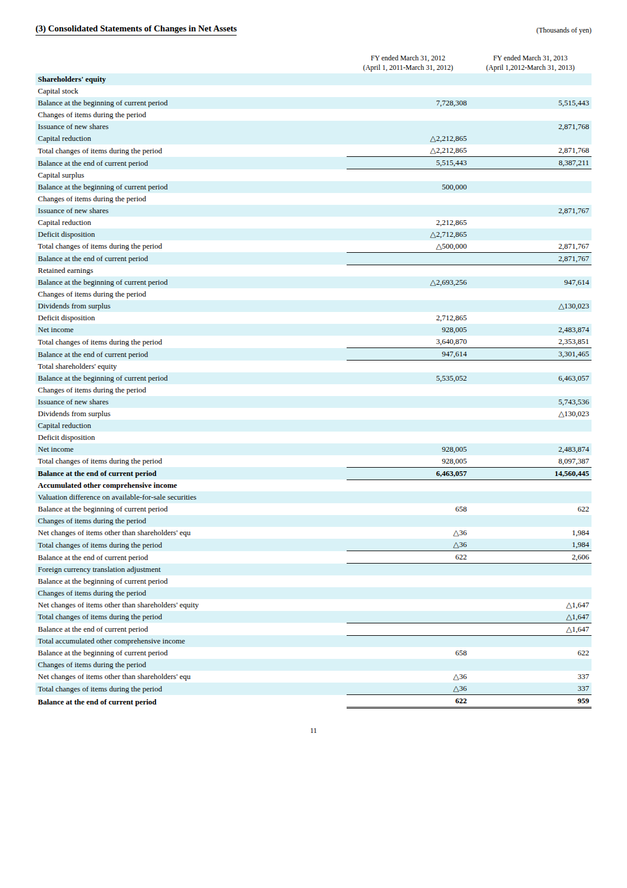(3) Consolidated Statements of Changes in Net Assets
(Thousands of yen)
| | FY ended March 31, 2012 (April 1, 2011-March 31, 2012) | FY ended March 31, 2013 (April 1,2012-March 31, 2013) |
| --- | --- | --- |
| Shareholders' equity | | |
| Capital stock | | |
| Balance at the beginning of current period | 7,728,308 | 5,515,443 |
| Changes of items during the period | | |
| Issuance of new shares | | 2,871,768 |
| Capital reduction | △2,212,865 | |
| Total changes of items during the period | △2,212,865 | 2,871,768 |
| Balance at the end of current period | 5,515,443 | 8,387,211 |
| Capital surplus | | |
| Balance at the beginning of current period | 500,000 | |
| Changes of items during the period | | |
| Issuance of new shares | | 2,871,767 |
| Capital reduction | 2,212,865 | |
| Deficit disposition | △2,712,865 | |
| Total changes of items during the period | △500,000 | 2,871,767 |
| Balance at the end of current period | | 2,871,767 |
| Retained earnings | | |
| Balance at the beginning of current period | △2,693,256 | 947,614 |
| Changes of items during the period | | |
| Dividends from surplus | | △130,023 |
| Deficit disposition | 2,712,865 | |
| Net income | 928,005 | 2,483,874 |
| Total changes of items during the period | 3,640,870 | 2,353,851 |
| Balance at the end of current period | 947,614 | 3,301,465 |
| Total shareholders' equity | | |
| Balance at the beginning of current period | 5,535,052 | 6,463,057 |
| Changes of items during the period | | |
| Issuance of new shares | | 5,743,536 |
| Dividends from surplus | | △130,023 |
| Capital reduction | | |
| Deficit disposition | | |
| Net income | 928,005 | 2,483,874 |
| Total changes of items during the period | 928,005 | 8,097,387 |
| Balance at the end of current period | 6,463,057 | 14,560,445 |
| Accumulated other comprehensive income | | |
| Valuation difference on available-for-sale securities | | |
| Balance at the beginning of current period | 658 | 622 |
| Changes of items during the period | | |
| Net changes of items other than shareholders' equ | △36 | 1,984 |
| Total changes of items during the period | △36 | 1,984 |
| Balance at the end of current period | 622 | 2,606 |
| Foreign currency translation adjustment | | |
| Balance at the beginning of current period | | |
| Changes of items during the period | | |
| Net changes of items other than shareholders' equity | | △1,647 |
| Total changes of items during the period | | △1,647 |
| Balance at the end of current period | | △1,647 |
| Total accumulated other comprehensive income | | |
| Balance at the beginning of current period | 658 | 622 |
| Changes of items during the period | | |
| Net changes of items other than shareholders' equ | △36 | 337 |
| Total changes of items during the period | △36 | 337 |
| Balance at the end of current period | 622 | 959 |
11